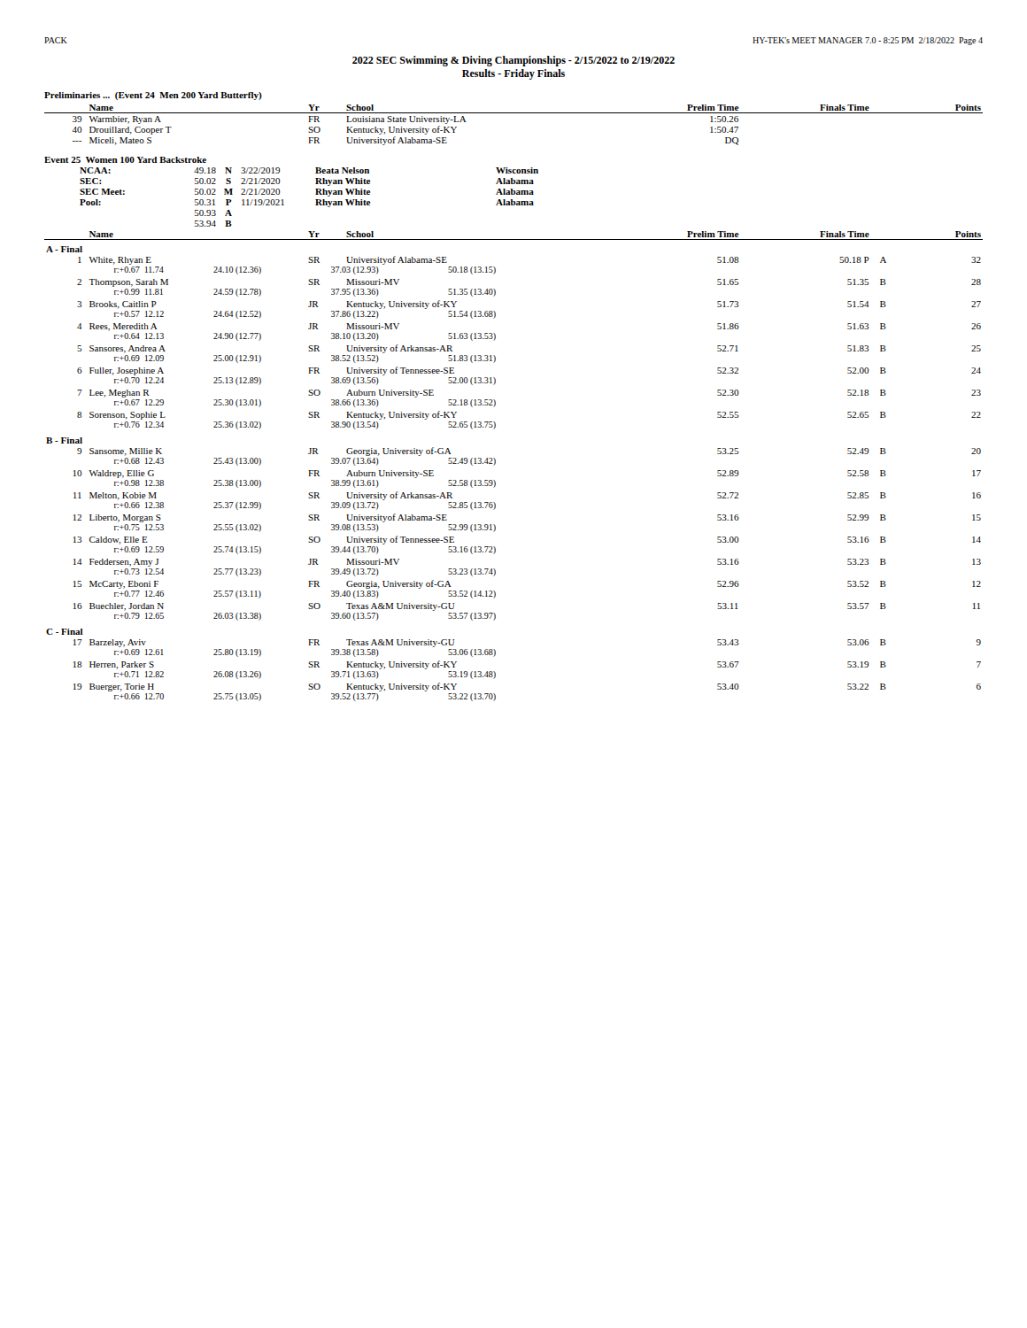PACK
HY-TEK's MEET MANAGER 7.0 - 8:25 PM 2/18/2022 Page 4
2022 SEC Swimming & Diving Championships - 2/15/2022 to 2/19/2022
Results - Friday Finals
Preliminaries ... (Event 24 Men 200 Yard Butterfly)
| | Name | Yr | School | Prelim Time | Finals Time | | Points |
| --- | --- | --- | --- | --- | --- | --- | --- |
| 39 | Warmbier, Ryan A | FR | Louisiana State University-LA | 1:50.26 | | | |
| 40 | Drouillard, Cooper T | SO | Kentucky, University of-KY | 1:50.47 | | | |
| --- | Miceli, Mateo S | FR | Universityof Alabama-SE | DQ | | | |
Event 25 Women 100 Yard Backstroke
| NCAA: | 49.18 | N | 3/22/2019 | Beata Nelson | Wisconsin |
| SEC: | 50.02 | S | 2/21/2020 | Rhyan White | Alabama |
| SEC Meet: | 50.02 | M | 2/21/2020 | Rhyan White | Alabama |
| Pool: | 50.31 | P | 11/19/2021 | Rhyan White | Alabama |
| | 50.93 | A | | | |
| | 53.94 | B | | | |
| | Name | Yr | School | Prelim Time | Finals Time | | Points |
| --- | --- | --- | --- | --- | --- | --- | --- |
| A - Final |
| 1 | White, Rhyan E | SR | Universityof Alabama-SE | 51.08 | 50.18 P | A | 32 |
| | r:+0.67 11.74 24.10 (12.36) 37.03 (12.93) 50.18 (13.15) |
| 2 | Thompson, Sarah M | SR | Missouri-MV | 51.65 | 51.35 | B | 28 |
| | r:+0.99 11.81 24.59 (12.78) 37.95 (13.36) 51.35 (13.40) |
| 3 | Brooks, Caitlin P | JR | Kentucky, University of-KY | 51.73 | 51.54 | B | 27 |
| | r:+0.57 12.12 24.64 (12.52) 37.86 (13.22) 51.54 (13.68) |
| 4 | Rees, Meredith A | JR | Missouri-MV | 51.86 | 51.63 | B | 26 |
| | r:+0.64 12.13 24.90 (12.77) 38.10 (13.20) 51.63 (13.53) |
| 5 | Sansores, Andrea A | SR | University of Arkansas-AR | 52.71 | 51.83 | B | 25 |
| | r:+0.69 12.09 25.00 (12.91) 38.52 (13.52) 51.83 (13.31) |
| 6 | Fuller, Josephine A | FR | University of Tennessee-SE | 52.32 | 52.00 | B | 24 |
| | r:+0.70 12.24 25.13 (12.89) 38.69 (13.56) 52.00 (13.31) |
| 7 | Lee, Meghan R | SO | Auburn University-SE | 52.30 | 52.18 | B | 23 |
| | r:+0.67 12.29 25.30 (13.01) 38.66 (13.36) 52.18 (13.52) |
| 8 | Sorenson, Sophie L | SR | Kentucky, University of-KY | 52.55 | 52.65 | B | 22 |
| | r:+0.76 12.34 25.36 (13.02) 38.90 (13.54) 52.65 (13.75) |
| B - Final |
| 9 | Sansome, Millie K | JR | Georgia, University of-GA | 53.25 | 52.49 | B | 20 |
| | r:+0.68 12.43 25.43 (13.00) 39.07 (13.64) 52.49 (13.42) |
| 10 | Waldrep, Ellie G | FR | Auburn University-SE | 52.89 | 52.58 | B | 17 |
| | r:+0.98 12.38 25.38 (13.00) 38.99 (13.61) 52.58 (13.59) |
| 11 | Melton, Kobie M | SR | University of Arkansas-AR | 52.72 | 52.85 | B | 16 |
| | r:+0.66 12.38 25.37 (12.99) 39.09 (13.72) 52.85 (13.76) |
| 12 | Liberto, Morgan S | SR | Universityof Alabama-SE | 53.16 | 52.99 | B | 15 |
| | r:+0.75 12.53 25.55 (13.02) 39.08 (13.53) 52.99 (13.91) |
| 13 | Caldow, Elle E | SO | University of Tennessee-SE | 53.00 | 53.16 | B | 14 |
| | r:+0.69 12.59 25.74 (13.15) 39.44 (13.70) 53.16 (13.72) |
| 14 | Feddersen, Amy J | JR | Missouri-MV | 53.16 | 53.23 | B | 13 |
| | r:+0.73 12.54 25.77 (13.23) 39.49 (13.72) 53.23 (13.74) |
| 15 | McCarty, Eboni F | FR | Georgia, University of-GA | 52.96 | 53.52 | B | 12 |
| | r:+0.77 12.46 25.57 (13.11) 39.40 (13.83) 53.52 (14.12) |
| 16 | Buechler, Jordan N | SO | Texas A&M University-GU | 53.11 | 53.57 | B | 11 |
| | r:+0.79 12.65 26.03 (13.38) 39.60 (13.57) 53.57 (13.97) |
| C - Final |
| 17 | Barzelay, Aviv | FR | Texas A&M University-GU | 53.43 | 53.06 | B | 9 |
| | r:+0.69 12.61 25.80 (13.19) 39.38 (13.58) 53.06 (13.68) |
| 18 | Herren, Parker S | SR | Kentucky, University of-KY | 53.67 | 53.19 | B | 7 |
| | r:+0.71 12.82 26.08 (13.26) 39.71 (13.63) 53.19 (13.48) |
| 19 | Buerger, Torie H | SO | Kentucky, University of-KY | 53.40 | 53.22 | B | 6 |
| | r:+0.66 12.70 25.75 (13.05) 39.52 (13.77) 53.22 (13.70) |